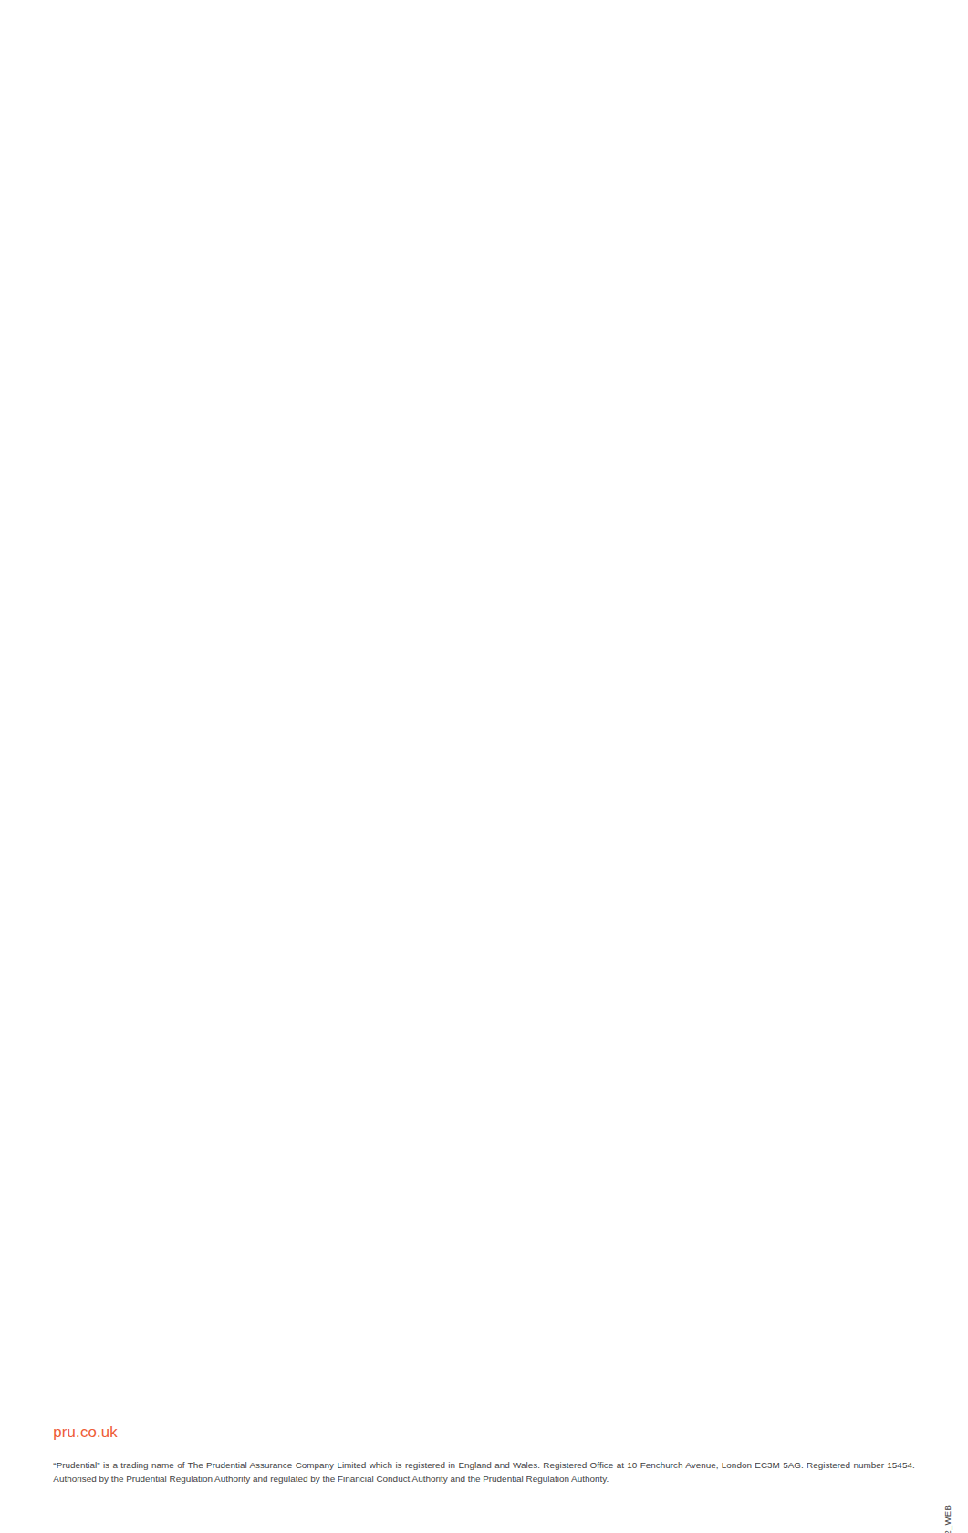pru.co.uk
“Prudential” is a trading name of The Prudential Assurance Company Limited which is registered in England and Wales. Registered Office at 10 Fenchurch Avenue, London EC3M 5AG. Registered number 15454. Authorised by the Prudential Regulation Authority and regulated by the Financial Conduct Authority and the Prudential Regulation Authority.
PPPK12501 05/2022_WEB